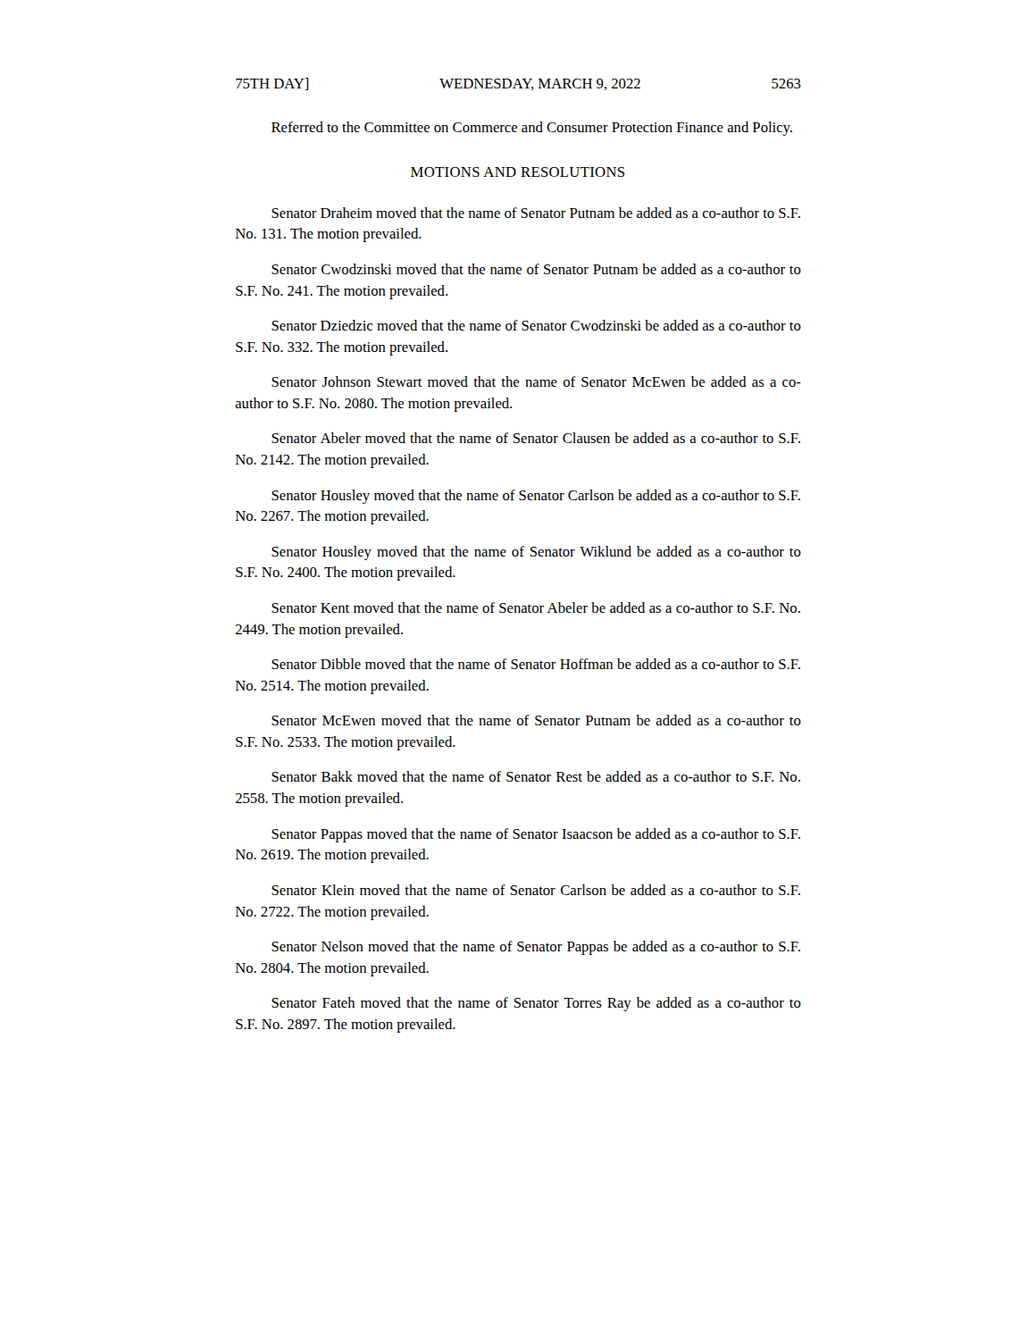75TH DAY] WEDNESDAY, MARCH 9, 2022 5263
Referred to the Committee on Commerce and Consumer Protection Finance and Policy.
MOTIONS AND RESOLUTIONS
Senator Draheim moved that the name of Senator Putnam be added as a co-author to S.F. No. 131. The motion prevailed.
Senator Cwodzinski moved that the name of Senator Putnam be added as a co-author to S.F. No. 241. The motion prevailed.
Senator Dziedzic moved that the name of Senator Cwodzinski be added as a co-author to S.F. No. 332. The motion prevailed.
Senator Johnson Stewart moved that the name of Senator McEwen be added as a co-author to S.F. No. 2080. The motion prevailed.
Senator Abeler moved that the name of Senator Clausen be added as a co-author to S.F. No. 2142. The motion prevailed.
Senator Housley moved that the name of Senator Carlson be added as a co-author to S.F. No. 2267. The motion prevailed.
Senator Housley moved that the name of Senator Wiklund be added as a co-author to S.F. No. 2400. The motion prevailed.
Senator Kent moved that the name of Senator Abeler be added as a co-author to S.F. No. 2449. The motion prevailed.
Senator Dibble moved that the name of Senator Hoffman be added as a co-author to S.F. No. 2514. The motion prevailed.
Senator McEwen moved that the name of Senator Putnam be added as a co-author to S.F. No. 2533. The motion prevailed.
Senator Bakk moved that the name of Senator Rest be added as a co-author to S.F. No. 2558. The motion prevailed.
Senator Pappas moved that the name of Senator Isaacson be added as a co-author to S.F. No. 2619. The motion prevailed.
Senator Klein moved that the name of Senator Carlson be added as a co-author to S.F. No. 2722. The motion prevailed.
Senator Nelson moved that the name of Senator Pappas be added as a co-author to S.F. No. 2804. The motion prevailed.
Senator Fateh moved that the name of Senator Torres Ray be added as a co-author to S.F. No. 2897. The motion prevailed.